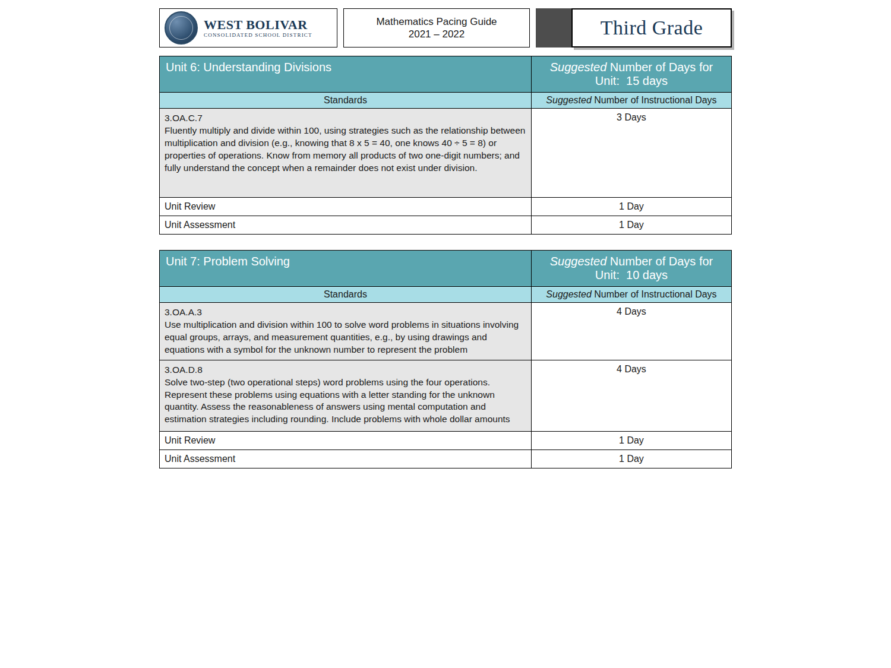WEST BOLIVAR
CONSOLIDATED SCHOOL DISTRICT
Mathematics Pacing Guide
2021 – 2022
Third Grade
| Unit 6: Understanding Divisions | Suggested Number of Days for Unit: 15 days |
| Standards | Suggested Number of Instructional Days |
| 3.OA.C.7 Fluently multiply and divide within 100, using strategies such as the relationship between multiplication and division (e.g., knowing that 8 x 5 = 40, one knows 40 ÷ 5 = 8) or properties of operations. Know from memory all products of two one-digit numbers; and fully understand the concept when a remainder does not exist under division. | 3 Days |
| Unit Review | 1 Day |
| Unit Assessment | 1 Day |
| Unit 7: Problem Solving | Suggested Number of Days for Unit: 10 days |
| Standards | Suggested Number of Instructional Days |
| 3.OA.A.3 Use multiplication and division within 100 to solve word problems in situations involving equal groups, arrays, and measurement quantities, e.g., by using drawings and equations with a symbol for the unknown number to represent the problem | 4 Days |
| 3.OA.D.8 Solve two-step (two operational steps) word problems using the four operations. Represent these problems using equations with a letter standing for the unknown quantity. Assess the reasonableness of answers using mental computation and estimation strategies including rounding. Include problems with whole dollar amounts | 4 Days |
| Unit Review | 1 Day |
| Unit Assessment | 1 Day |